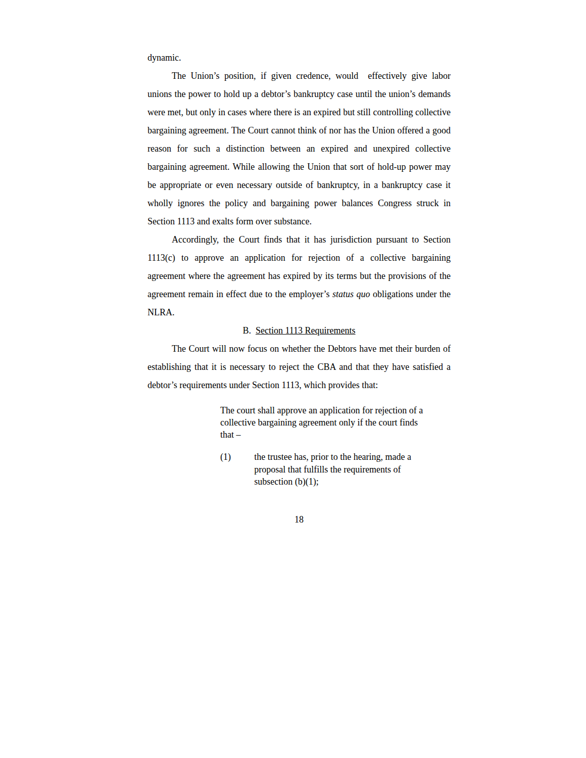dynamic.
The Union’s position, if given credence, would effectively give labor unions the power to hold up a debtor’s bankruptcy case until the union’s demands were met, but only in cases where there is an expired but still controlling collective bargaining agreement. The Court cannot think of nor has the Union offered a good reason for such a distinction between an expired and unexpired collective bargaining agreement. While allowing the Union that sort of hold-up power may be appropriate or even necessary outside of bankruptcy, in a bankruptcy case it wholly ignores the policy and bargaining power balances Congress struck in Section 1113 and exalts form over substance.
Accordingly, the Court finds that it has jurisdiction pursuant to Section 1113(c) to approve an application for rejection of a collective bargaining agreement where the agreement has expired by its terms but the provisions of the agreement remain in effect due to the employer’s status quo obligations under the NLRA.
B. Section 1113 Requirements
The Court will now focus on whether the Debtors have met their burden of establishing that it is necessary to reject the CBA and that they have satisfied a debtor’s requirements under Section 1113, which provides that:
The court shall approve an application for rejection of a collective bargaining agreement only if the court finds that –
(1)
the trustee has, prior to the hearing, made a proposal that fulfills the requirements of subsection (b)(1);
18